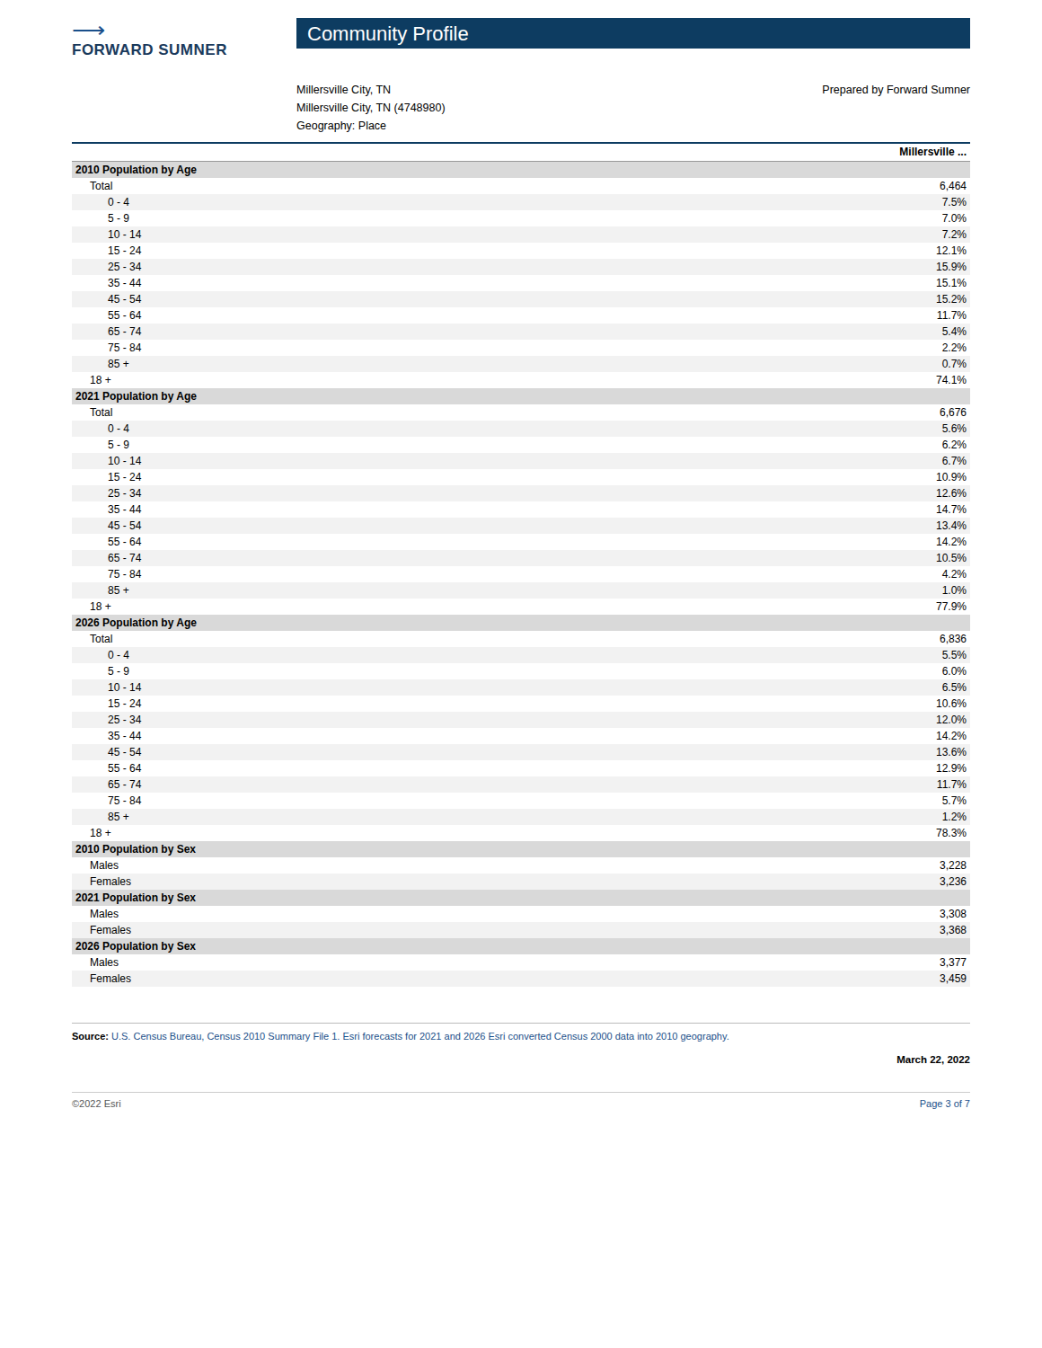⟶
FORWARD SUMNER
Community Profile
Prepared by Forward Sumner
Millersville City, TN
Millersville City, TN (4748980)
Geography: Place
| | Millersville ... |
| 2010 Population by Age |
| Total | 6,464 |
| 0 - 4 | 7.5% |
| 5 - 9 | 7.0% |
| 10 - 14 | 7.2% |
| 15 - 24 | 12.1% |
| 25 - 34 | 15.9% |
| 35 - 44 | 15.1% |
| 45 - 54 | 15.2% |
| 55 - 64 | 11.7% |
| 65 - 74 | 5.4% |
| 75 - 84 | 2.2% |
| 85 + | 0.7% |
| 18 + | 74.1% |
| 2021 Population by Age |
| Total | 6,676 |
| 0 - 4 | 5.6% |
| 5 - 9 | 6.2% |
| 10 - 14 | 6.7% |
| 15 - 24 | 10.9% |
| 25 - 34 | 12.6% |
| 35 - 44 | 14.7% |
| 45 - 54 | 13.4% |
| 55 - 64 | 14.2% |
| 65 - 74 | 10.5% |
| 75 - 84 | 4.2% |
| 85 + | 1.0% |
| 18 + | 77.9% |
| 2026 Population by Age |
| Total | 6,836 |
| 0 - 4 | 5.5% |
| 5 - 9 | 6.0% |
| 10 - 14 | 6.5% |
| 15 - 24 | 10.6% |
| 25 - 34 | 12.0% |
| 35 - 44 | 14.2% |
| 45 - 54 | 13.6% |
| 55 - 64 | 12.9% |
| 65 - 74 | 11.7% |
| 75 - 84 | 5.7% |
| 85 + | 1.2% |
| 18 + | 78.3% |
| 2010 Population by Sex |
| Males | 3,228 |
| Females | 3,236 |
| 2021 Population by Sex |
| Males | 3,308 |
| Females | 3,368 |
| 2026 Population by Sex |
| Males | 3,377 |
| Females | 3,459 |
Source: U.S. Census Bureau, Census 2010 Summary File 1. Esri forecasts for 2021 and 2026 Esri converted Census 2000 data into 2010 geography.
March 22, 2022
©2022 Esri Page 3 of 7